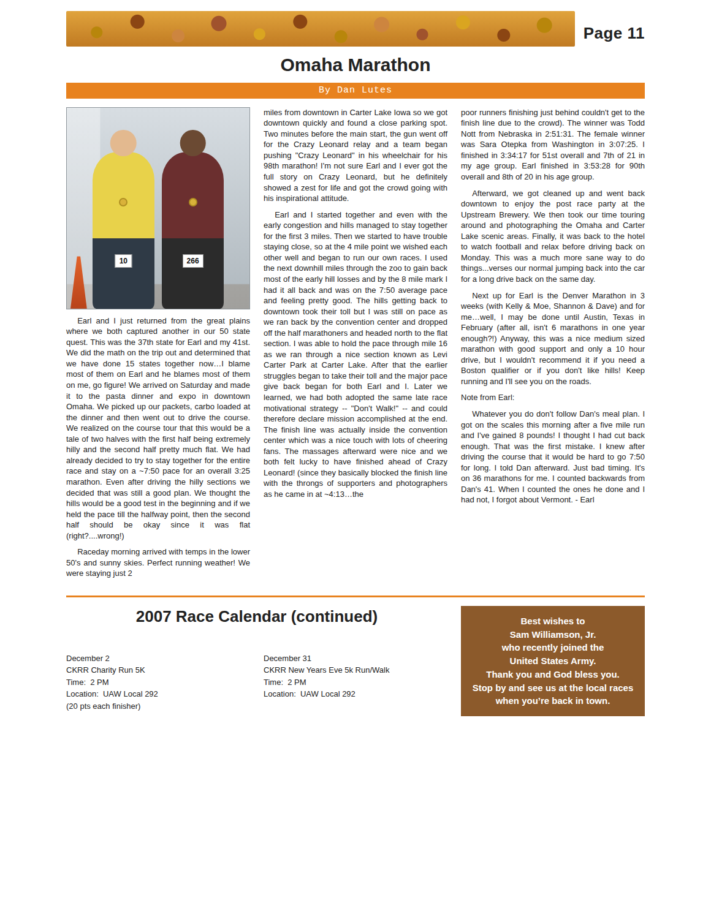Page 11
Omaha Marathon
By Dan Lutes
10
266
Earl and I just returned from the great plains where we both captured another in our 50 state quest. This was the 37th state for Earl and my 41st. We did the math on the trip out and determined that we have done 15 states together now…I blame most of them on Earl and he blames most of them on me, go figure! We arrived on Saturday and made it to the pasta dinner and expo in downtown Omaha. We picked up our packets, carbo loaded at the dinner and then went out to drive the course. We realized on the course tour that this would be a tale of two halves with the first half being extremely hilly and the second half pretty much flat. We had already decided to try to stay together for the entire race and stay on a ~7:50 pace for an overall 3:25 marathon. Even after driving the hilly sections we decided that was still a good plan. We thought the hills would be a good test in the beginning and if we held the pace till the halfway point, then the second half should be okay since it was flat (right?....wrong!)
Raceday morning arrived with temps in the lower 50's and sunny skies. Perfect running weather! We were staying just 2
miles from downtown in Carter Lake Iowa so we got downtown quickly and found a close parking spot. Two minutes before the main start, the gun went off for the Crazy Leonard relay and a team began pushing "Crazy Leonard" in his wheelchair for his 98th marathon! I'm not sure Earl and I ever got the full story on Crazy Leonard, but he definitely showed a zest for life and got the crowd going with his inspirational attitude.
Earl and I started together and even with the early congestion and hills managed to stay together for the first 3 miles. Then we started to have trouble staying close, so at the 4 mile point we wished each other well and began to run our own races. I used the next downhill miles through the zoo to gain back most of the early hill losses and by the 8 mile mark I had it all back and was on the 7:50 average pace and feeling pretty good. The hills getting back to downtown took their toll but I was still on pace as we ran back by the convention center and dropped off the half marathoners and headed north to the flat section. I was able to hold the pace through mile 16 as we ran through a nice section known as Levi Carter Park at Carter Lake. After that the earlier struggles began to take their toll and the major pace give back began for both Earl and I. Later we learned, we had both adopted the same late race motivational strategy -- "Don't Walk!" -- and could therefore declare mission accomplished at the end. The finish line was actually inside the convention center which was a nice touch with lots of cheering fans. The massages afterward were nice and we both felt lucky to have finished ahead of Crazy Leonard! (since they basically blocked the finish line with the throngs of supporters and photographers as he came in at ~4:13…the
poor runners finishing just behind couldn't get to the finish line due to the crowd). The winner was Todd Nott from Nebraska in 2:51:31. The female winner was Sara Otepka from Washington in 3:07:25. I finished in 3:34:17 for 51st overall and 7th of 21 in my age group. Earl finished in 3:53:28 for 90th overall and 8th of 20 in his age group.
Afterward, we got cleaned up and went back downtown to enjoy the post race party at the Upstream Brewery. We then took our time touring around and photographing the Omaha and Carter Lake scenic areas. Finally, it was back to the hotel to watch football and relax before driving back on Monday. This was a much more sane way to do things...verses our normal jumping back into the car for a long drive back on the same day.
Next up for Earl is the Denver Marathon in 3 weeks (with Kelly & Moe, Shannon & Dave) and for me…well, I may be done until Austin, Texas in February (after all, isn't 6 marathons in one year enough?!) Anyway, this was a nice medium sized marathon with good support and only a 10 hour drive, but I wouldn't recommend it if you need a Boston qualifier or if you don't like hills! Keep running and I'll see you on the roads.
Note from Earl:
Whatever you do don't follow Dan's meal plan. I got on the scales this morning after a five mile run and I've gained 8 pounds! I thought I had cut back enough. That was the first mistake. I knew after driving the course that it would be hard to go 7:50 for long. I told Dan afterward. Just bad timing. It's on 36 marathons for me. I counted backwards from Dan's 41. When I counted the ones he done and I had not, I forgot about Vermont. - Earl
2007 Race Calendar (continued)
December 2
CKRR Charity Run 5K
Time: 2 PM
Location: UAW Local 292
(20 pts each finisher)
December 31
CKRR New Years Eve 5k Run/Walk
Time: 2 PM
Location: UAW Local 292
Best wishes to
Sam Williamson, Jr.
who recently joined the
United States Army.
Thank you and God bless you.
Stop by and see us at the local races when you’re back in town.